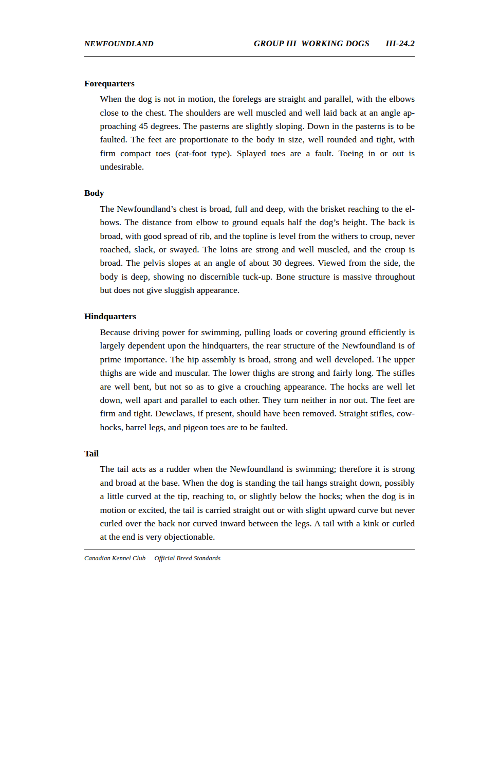Newfoundland
Group III Working Dogs III-24.2
Forequarters
When the dog is not in motion, the forelegs are straight and parallel, with the elbows close to the chest. The shoulders are well muscled and well laid back at an angle approaching 45 degrees. The pasterns are slightly sloping. Down in the pasterns is to be faulted. The feet are proportionate to the body in size, well rounded and tight, with firm compact toes (cat-foot type). Splayed toes are a fault. Toeing in or out is undesirable.
Body
The Newfoundland’s chest is broad, full and deep, with the brisket reaching to the elbows. The distance from elbow to ground equals half the dog’s height. The back is broad, with good spread of rib, and the topline is level from the withers to croup, never roached, slack, or swayed. The loins are strong and well muscled, and the croup is broad. The pelvis slopes at an angle of about 30 degrees. Viewed from the side, the body is deep, showing no discernible tuck-up. Bone structure is massive throughout but does not give sluggish appearance.
Hindquarters
Because driving power for swimming, pulling loads or covering ground efficiently is largely dependent upon the hindquarters, the rear structure of the Newfoundland is of prime importance. The hip assembly is broad, strong and well developed. The upper thighs are wide and muscular. The lower thighs are strong and fairly long. The stifles are well bent, but not so as to give a crouching appearance. The hocks are well let down, well apart and parallel to each other. They turn neither in nor out. The feet are firm and tight. Dewclaws, if present, should have been removed. Straight stifles, cow-hocks, barrel legs, and pigeon toes are to be faulted.
Tail
The tail acts as a rudder when the Newfoundland is swimming; therefore it is strong and broad at the base. When the dog is standing the tail hangs straight down, possibly a little curved at the tip, reaching to, or slightly below the hocks; when the dog is in motion or excited, the tail is carried straight out or with slight upward curve but never curled over the back nor curved inward between the legs. A tail with a kink or curled at the end is very objectionable.
Canadian Kennel Club Official Breed Standards